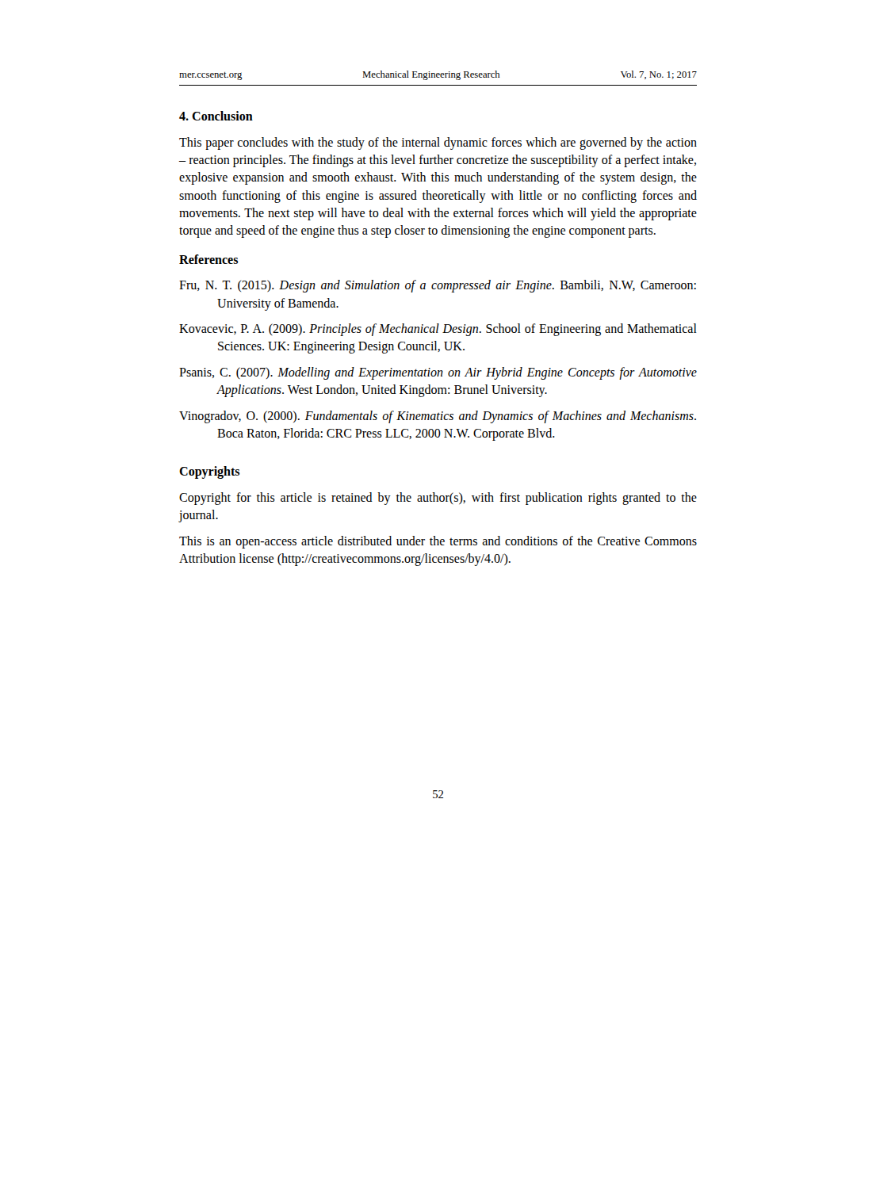mer.ccsenet.org Mechanical Engineering Research Vol. 7, No. 1; 2017
4. Conclusion
This paper concludes with the study of the internal dynamic forces which are governed by the action – reaction principles. The findings at this level further concretize the susceptibility of a perfect intake, explosive expansion and smooth exhaust. With this much understanding of the system design, the smooth functioning of this engine is assured theoretically with little or no conflicting forces and movements. The next step will have to deal with the external forces which will yield the appropriate torque and speed of the engine thus a step closer to dimensioning the engine component parts.
References
Fru, N. T. (2015). Design and Simulation of a compressed air Engine. Bambili, N.W, Cameroon: University of Bamenda.
Kovacevic, P. A. (2009). Principles of Mechanical Design. School of Engineering and Mathematical Sciences. UK: Engineering Design Council, UK.
Psanis, C. (2007). Modelling and Experimentation on Air Hybrid Engine Concepts for Automotive Applications. West London, United Kingdom: Brunel University.
Vinogradov, O. (2000). Fundamentals of Kinematics and Dynamics of Machines and Mechanisms. Boca Raton, Florida: CRC Press LLC, 2000 N.W. Corporate Blvd.
Copyrights
Copyright for this article is retained by the author(s), with first publication rights granted to the journal.
This is an open-access article distributed under the terms and conditions of the Creative Commons Attribution license (http://creativecommons.org/licenses/by/4.0/).
52